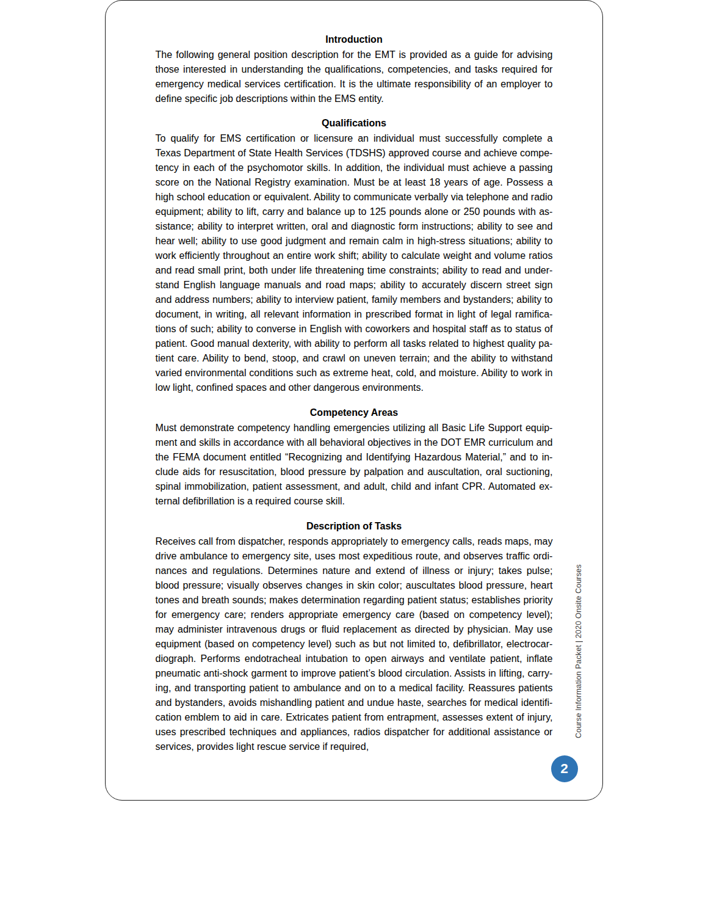Introduction
The following general position description for the EMT is provided as a guide for advising those interested in understanding the qualifications, competencies, and tasks required for emergency medical services certification. It is the ultimate responsibility of an employer to define specific job descriptions within the EMS entity.
Qualifications
To qualify for EMS certification or licensure an individual must successfully complete a Texas Department of State Health Services (TDSHS) approved course and achieve competency in each of the psychomotor skills. In addition, the individual must achieve a passing score on the National Registry examination. Must be at least 18 years of age. Possess a high school education or equivalent. Ability to communicate verbally via telephone and radio equipment; ability to lift, carry and balance up to 125 pounds alone or 250 pounds with assistance; ability to interpret written, oral and diagnostic form instructions; ability to see and hear well; ability to use good judgment and remain calm in high-stress situations; ability to work efficiently throughout an entire work shift; ability to calculate weight and volume ratios and read small print, both under life threatening time constraints; ability to read and understand English language manuals and road maps; ability to accurately discern street sign and address numbers; ability to interview patient, family members and bystanders; ability to document, in writing, all relevant information in prescribed format in light of legal ramifications of such; ability to converse in English with coworkers and hospital staff as to status of patient. Good manual dexterity, with ability to perform all tasks related to highest quality patient care. Ability to bend, stoop, and crawl on uneven terrain; and the ability to withstand varied environmental conditions such as extreme heat, cold, and moisture. Ability to work in low light, confined spaces and other dangerous environments.
Competency Areas
Must demonstrate competency handling emergencies utilizing all Basic Life Support equipment and skills in accordance with all behavioral objectives in the DOT EMR curriculum and the FEMA document entitled “Recognizing and Identifying Hazardous Material,” and to include aids for resuscitation, blood pressure by palpation and auscultation, oral suctioning, spinal immobilization, patient assessment, and adult, child and infant CPR. Automated external defibrillation is a required course skill.
Description of Tasks
Receives call from dispatcher, responds appropriately to emergency calls, reads maps, may drive ambulance to emergency site, uses most expeditious route, and observes traffic ordinances and regulations. Determines nature and extend of illness or injury; takes pulse; blood pressure; visually observes changes in skin color; auscultates blood pressure, heart tones and breath sounds; makes determination regarding patient status; establishes priority for emergency care; renders appropriate emergency care (based on competency level); may administer intravenous drugs or fluid replacement as directed by physician. May use equipment (based on competency level) such as but not limited to, defibrillator, electrocardiograph. Performs endotracheal intubation to open airways and ventilate patient, inflate pneumatic anti-shock garment to improve patient’s blood circulation. Assists in lifting, carrying, and transporting patient to ambulance and on to a medical facility. Reassures patients and bystanders, avoids mishandling patient and undue haste, searches for medical identification emblem to aid in care. Extricates patient from entrapment, assesses extent of injury, uses prescribed techniques and appliances, radios dispatcher for additional assistance or services, provides light rescue service if required,
Course Information Packet | 2020 Onsite Courses
2